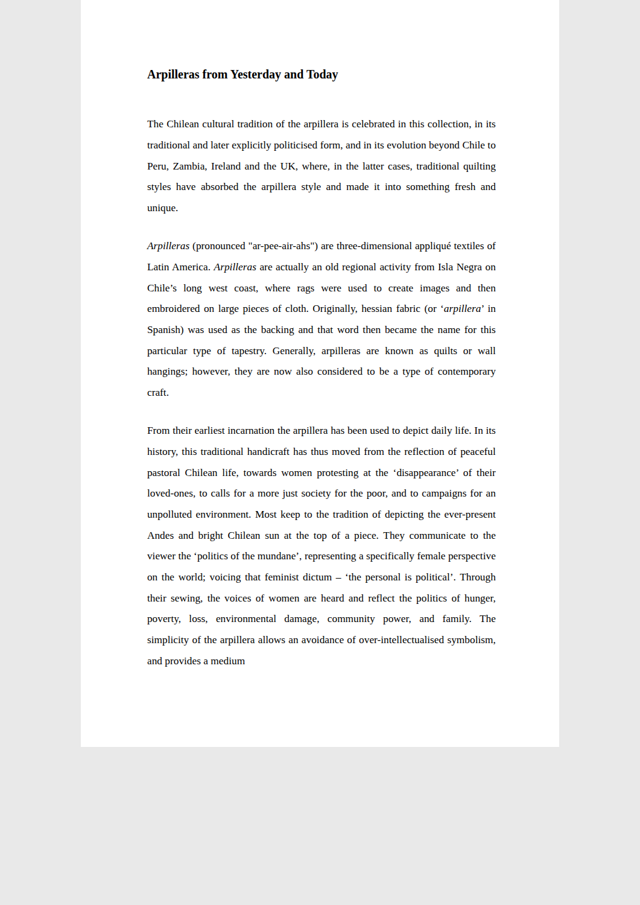Arpilleras from Yesterday and Today
The Chilean cultural tradition of the arpillera is celebrated in this collection, in its traditional and later explicitly politicised form, and in its evolution beyond Chile to Peru, Zambia, Ireland and the UK, where, in the latter cases, traditional quilting styles have absorbed the arpillera style and made it into something fresh and unique.
Arpilleras (pronounced "ar-pee-air-ahs") are three-dimensional appliqué textiles of Latin America. Arpilleras are actually an old regional activity from Isla Negra on Chile’s long west coast, where rags were used to create images and then embroidered on large pieces of cloth. Originally, hessian fabric (or ‘arpillera’ in Spanish) was used as the backing and that word then became the name for this particular type of tapestry. Generally, arpilleras are known as quilts or wall hangings; however, they are now also considered to be a type of contemporary craft.
From their earliest incarnation the arpillera has been used to depict daily life. In its history, this traditional handicraft has thus moved from the reflection of peaceful pastoral Chilean life, towards women protesting at the ‘disappearance’ of their loved-ones, to calls for a more just society for the poor, and to campaigns for an unpolluted environment. Most keep to the tradition of depicting the ever-present Andes and bright Chilean sun at the top of a piece. They communicate to the viewer the ‘politics of the mundane’, representing a specifically female perspective on the world; voicing that feminist dictum – ‘the personal is political’. Through their sewing, the voices of women are heard and reflect the politics of hunger, poverty, loss, environmental damage, community power, and family. The simplicity of the arpillera allows an avoidance of over-intellectualised symbolism, and provides a medium